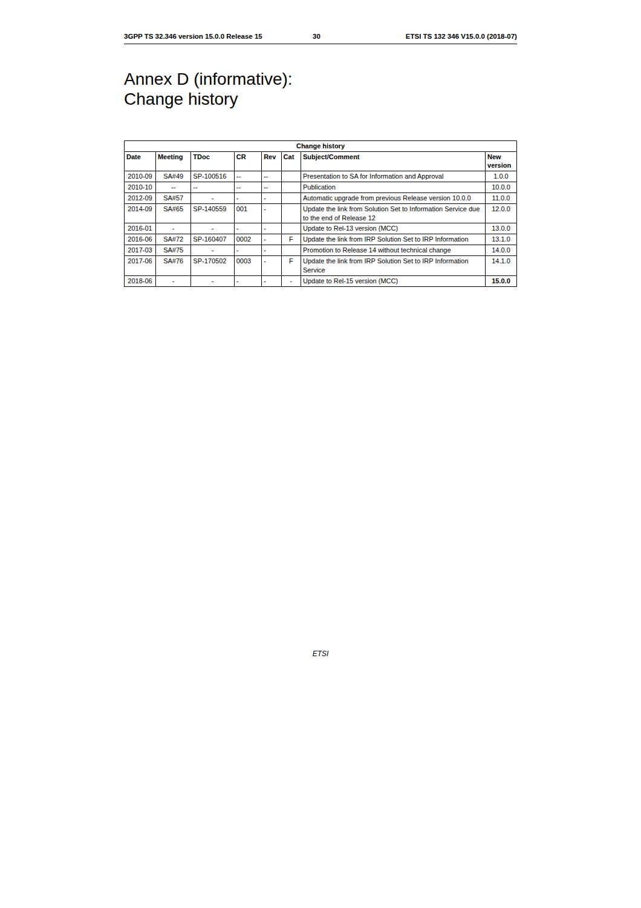3GPP TS 32.346 version 15.0.0 Release 15
30
ETSI TS 132 346 V15.0.0 (2018-07)
Annex D (informative):Change history
Change history
| Date | Meeting | TDoc | CR | Rev | Cat | Subject/Comment | New version |
| --- | --- | --- | --- | --- | --- | --- | --- |
| 2010-09 | SA#49 | SP-100516 | -- | -- | | Presentation to SA for Information and Approval | 1.0.0 |
| 2010-10 | -- | -- | -- | -- | | Publication | 10.0.0 |
| 2012-09 | SA#57 | - | - | - | | Automatic upgrade from previous Release version 10.0.0 | 11.0.0 |
| 2014-09 | SA#65 | SP-140559 | 001 | - | | Update the link from Solution Set to Information Service due to the end of Release 12 | 12.0.0 |
| 2016-01 | - | - | - | - | | Update to Rel-13 version (MCC) | 13.0.0 |
| 2016-06 | SA#72 | SP-160407 | 0002 | - | F | Update the link from IRP Solution Set to IRP Information | 13.1.0 |
| 2017-03 | SA#75 | - | - | - | | Promotion to Release 14 without technical change | 14.0.0 |
| 2017-06 | SA#76 | SP-170502 | 0003 | - | F | Update the link from IRP Solution Set to IRP Information Service | 14.1.0 |
| 2018-06 | - | - | - | - | - | Update to Rel-15 version (MCC) | 15.0.0 |
ETSI